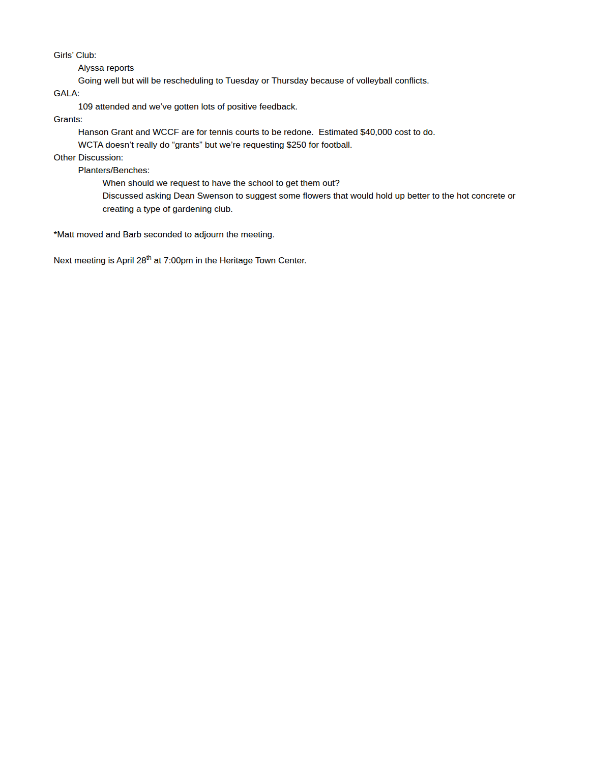Girls’ Club:
Alyssa reports
Going well but will be rescheduling to Tuesday or Thursday because of volleyball conflicts.
GALA:
109 attended and we’ve gotten lots of positive feedback.
Grants:
Hanson Grant and WCCF are for tennis courts to be redone. Estimated $40,000 cost to do.
WCTA doesn’t really do “grants” but we’re requesting $250 for football.
Other Discussion:
Planters/Benches:
When should we request to have the school to get them out?
Discussed asking Dean Swenson to suggest some flowers that would hold up better to the hot concrete or creating a type of gardening club.
*Matt moved and Barb seconded to adjourn the meeting.
Next meeting is April 28th at 7:00pm in the Heritage Town Center.